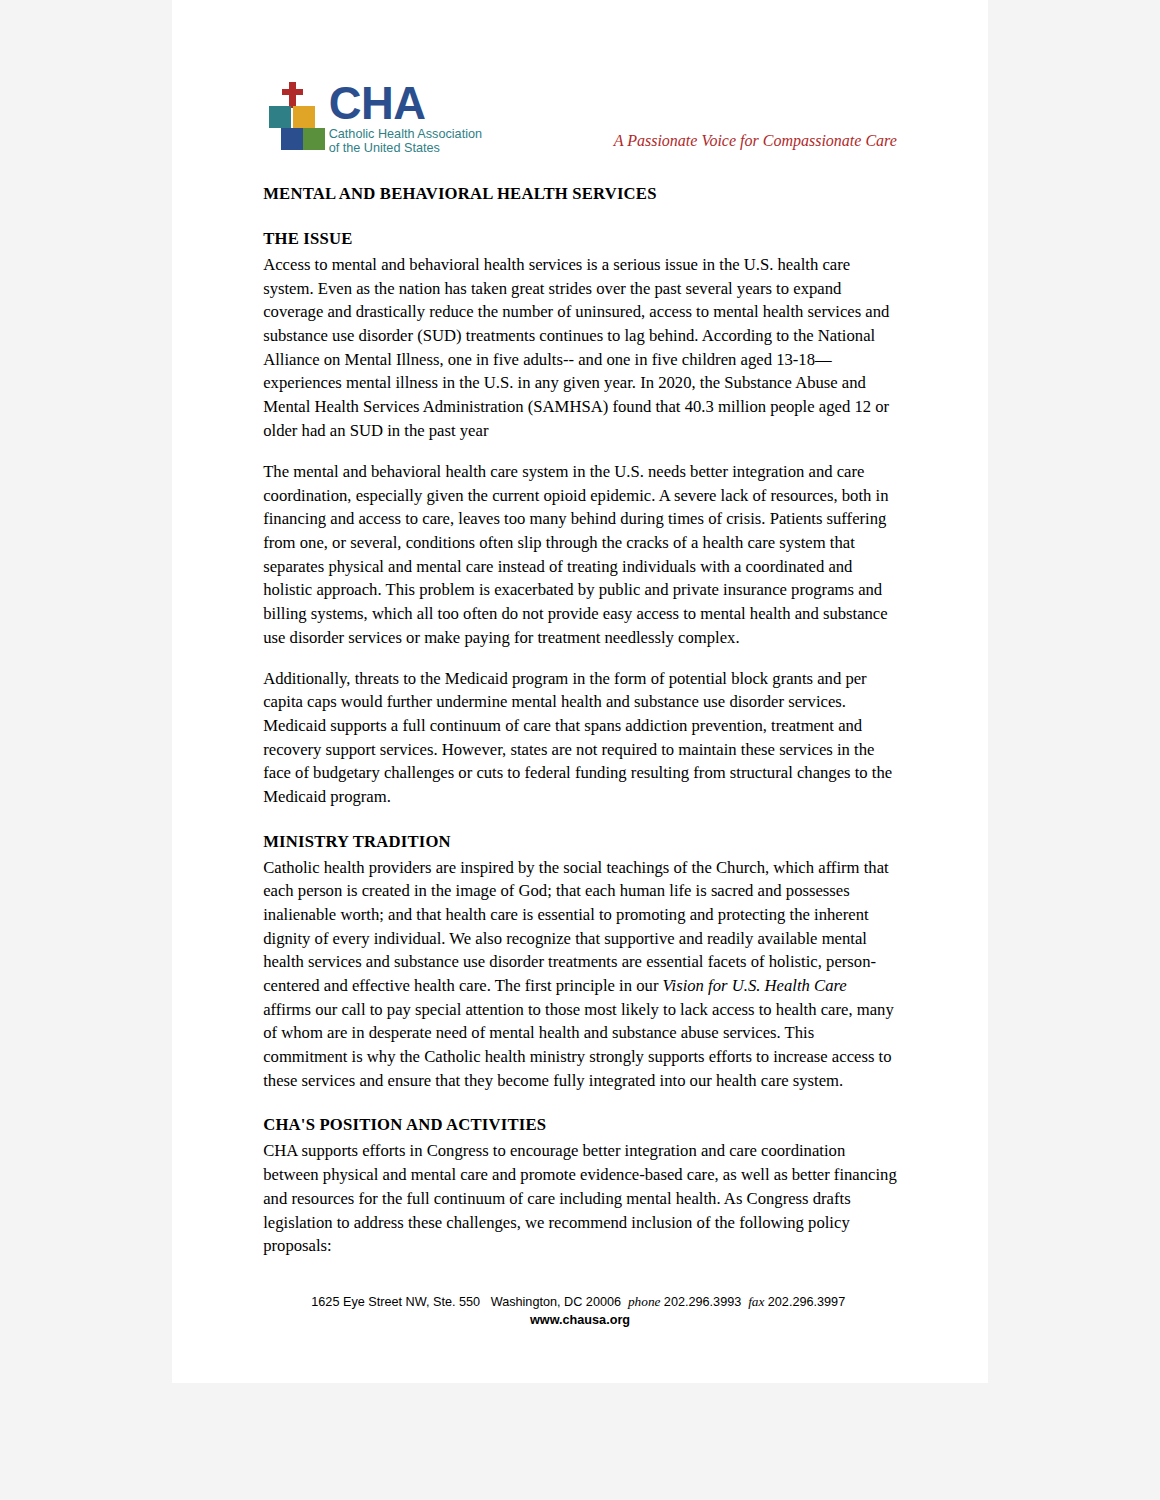CHA
Catholic Health Association
of the United States
A Passionate Voice for Compassionate Care
Mental and Behavioral Health Services
The Issue
Access to mental and behavioral health services is a serious issue in the U.S. health care system. Even as the nation has taken great strides over the past several years to expand coverage and drastically reduce the number of uninsured, access to mental health services and substance use disorder (SUD) treatments continues to lag behind. According to the National Alliance on Mental Illness, one in five adults-- and one in five children aged 13-18—experiences mental illness in the U.S. in any given year. In 2020, the Substance Abuse and Mental Health Services Administration (SAMHSA) found that 40.3 million people aged 12 or older had an SUD in the past year
The mental and behavioral health care system in the U.S. needs better integration and care coordination, especially given the current opioid epidemic. A severe lack of resources, both in financing and access to care, leaves too many behind during times of crisis. Patients suffering from one, or several, conditions often slip through the cracks of a health care system that separates physical and mental care instead of treating individuals with a coordinated and holistic approach. This problem is exacerbated by public and private insurance programs and billing systems, which all too often do not provide easy access to mental health and substance use disorder services or make paying for treatment needlessly complex.
Additionally, threats to the Medicaid program in the form of potential block grants and per capita caps would further undermine mental health and substance use disorder services. Medicaid supports a full continuum of care that spans addiction prevention, treatment and recovery support services. However, states are not required to maintain these services in the face of budgetary challenges or cuts to federal funding resulting from structural changes to the Medicaid program.
Ministry Tradition
Catholic health providers are inspired by the social teachings of the Church, which affirm that each person is created in the image of God; that each human life is sacred and possesses inalienable worth; and that health care is essential to promoting and protecting the inherent dignity of every individual. We also recognize that supportive and readily available mental health services and substance use disorder treatments are essential facets of holistic, person-centered and effective health care. The first principle in our Vision for U.S. Health Care affirms our call to pay special attention to those most likely to lack access to health care, many of whom are in desperate need of mental health and substance abuse services. This commitment is why the Catholic health ministry strongly supports efforts to increase access to these services and ensure that they become fully integrated into our health care system.
CHA's Position and Activities
CHA supports efforts in Congress to encourage better integration and care coordination between physical and mental care and promote evidence-based care, as well as better financing and resources for the full continuum of care including mental health. As Congress drafts legislation to address these challenges, we recommend inclusion of the following policy proposals:
1625 Eye Street NW, Ste. 550 Washington, DC 20006 phone 202.296.3993 fax 202.296.3997 www.chausa.org